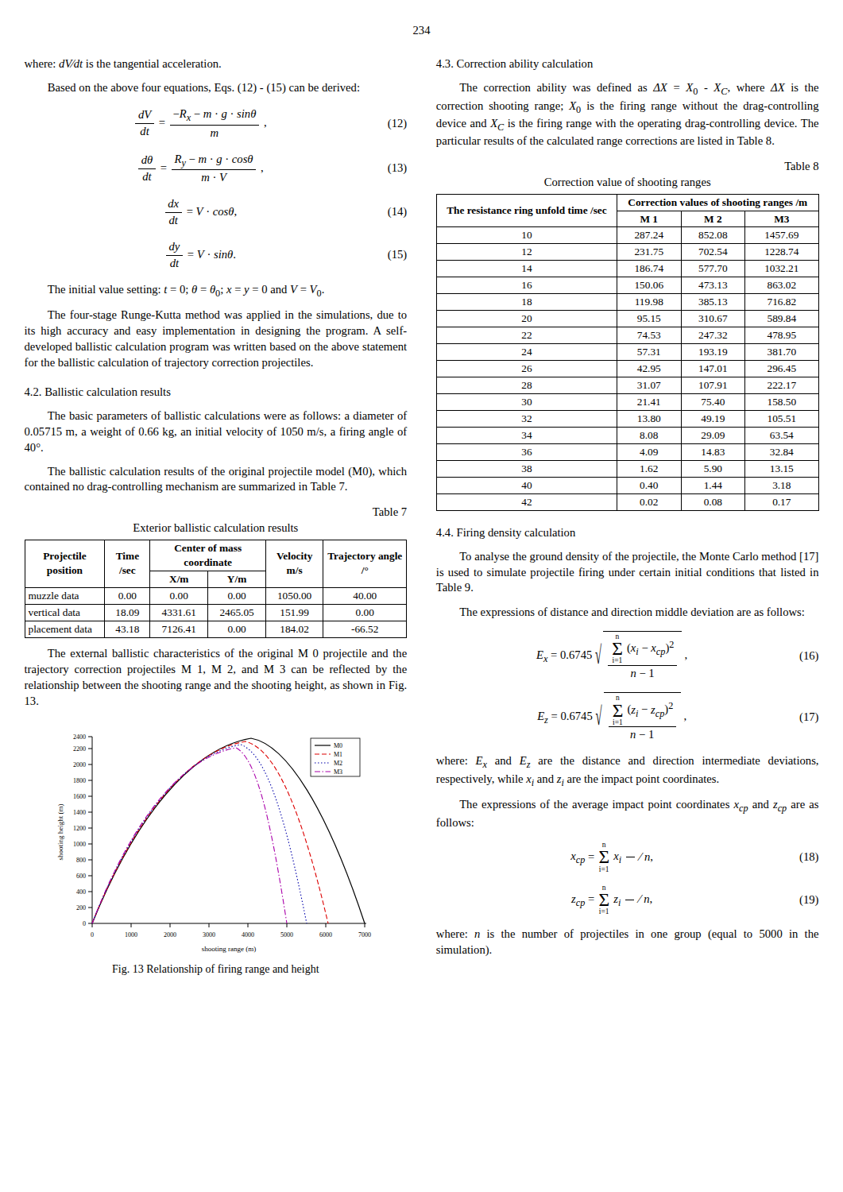234
where: dV⁄dt is the tangential acceleration.
Based on the above four equations, Eqs. (12) - (15) can be derived:
dV dt = −Rx − m · g · sinθ m ,
(12)
dθ dt = Ry − m · g · cosθ m · V ,
(13)
dx dt = V · cosθ,
(14)
dy dt = V · sinθ.
(15)
The initial value setting: t = 0; θ = θ0; x = y = 0 and V = V0.
The four-stage Runge-Kutta method was applied in the simulations, due to its high accuracy and easy implementation in designing the program. A self-developed ballistic calculation program was written based on the above statement for the ballistic calculation of trajectory correction projectiles.
4.2. Ballistic calculation results
The basic parameters of ballistic calculations were as follows: a diameter of 0.05715 m, a weight of 0.66 kg, an initial velocity of 1050 m/s, a firing angle of 40°.
The ballistic calculation results of the original projectile model (M0), which contained no drag-controlling mechanism are summarized in Table 7.
Table 7
Exterior ballistic calculation results
| Projectile position | Time /sec | Center of mass coordinate | Velocity m/s | Trajectory angle /° |
| --- | --- | --- | --- | --- |
| X/m | Y/m |
| muzzle data | 0.00 | 0.00 | 0.00 | 1050.00 | 40.00 |
| vertical data | 18.09 | 4331.61 | 2465.05 | 151.99 | 0.00 |
| placement data | 43.18 | 7126.41 | 0.00 | 184.02 | -66.52 |
The external ballistic characteristics of the original M 0 projectile and the trajectory correction projectiles M 1, M 2, and M 3 can be reflected by the relationship between the shooting range and the shooting height, as shown in Fig. 13.
0 200 400 600 800 1000 1200 1400 1600 1800 2000 2200 2400 0 1000 2000 3000 4000 5000 6000 7000 shooting range (m) shooting height (m) M0 M1 M2 M3
Fig. 13 Relationship of firing range and height
4.3. Correction ability calculation
The correction ability was defined as ΔX = X0 - XC, where ΔX is the correction shooting range; X0 is the firing range without the drag-controlling device and XC is the firing range with the operating drag-controlling device. The particular results of the calculated range corrections are listed in Table 8.
Table 8
Correction value of shooting ranges
| The resistance ring unfold time /sec | Correction values of shooting ranges /m |
| --- | --- |
| M 1 | M 2 | M3 |
| 10 | 287.24 | 852.08 | 1457.69 |
| 12 | 231.75 | 702.54 | 1228.74 |
| 14 | 186.74 | 577.70 | 1032.21 |
| 16 | 150.06 | 473.13 | 863.02 |
| 18 | 119.98 | 385.13 | 716.82 |
| 20 | 95.15 | 310.67 | 589.84 |
| 22 | 74.53 | 247.32 | 478.95 |
| 24 | 57.31 | 193.19 | 381.70 |
| 26 | 42.95 | 147.01 | 296.45 |
| 28 | 31.07 | 107.91 | 222.17 |
| 30 | 21.41 | 75.40 | 158.50 |
| 32 | 13.80 | 49.19 | 105.51 |
| 34 | 8.08 | 29.09 | 63.54 |
| 36 | 4.09 | 14.83 | 32.84 |
| 38 | 1.62 | 5.90 | 13.15 |
| 40 | 0.40 | 1.44 | 3.18 |
| 42 | 0.02 | 0.08 | 0.17 |
4.4. Firing density calculation
To analyse the ground density of the projectile, the Monte Carlo method [17] is used to simulate projectile firing under certain initial conditions that listed in Table 9.
The expressions of distance and direction middle deviation are as follows:
Ex = 0.6745 nΣi=1 (xi − xcp)2 n − 1 ,
(16)
Ez = 0.6745 nΣi=1 (zi − zcp)2 n − 1 ,
(17)
where: Ex and Ez are the distance and direction intermediate deviations, respectively, while xi and zi are the impact point coordinates.
The expressions of the average impact point coordinates xcp and zcp are as follows:
xcp = nΣi=1 xi ⁄ n,
(18)
zcp = nΣi=1 zi ⁄ n,
(19)
where: n is the number of projectiles in one group (equal to 5000 in the simulation).